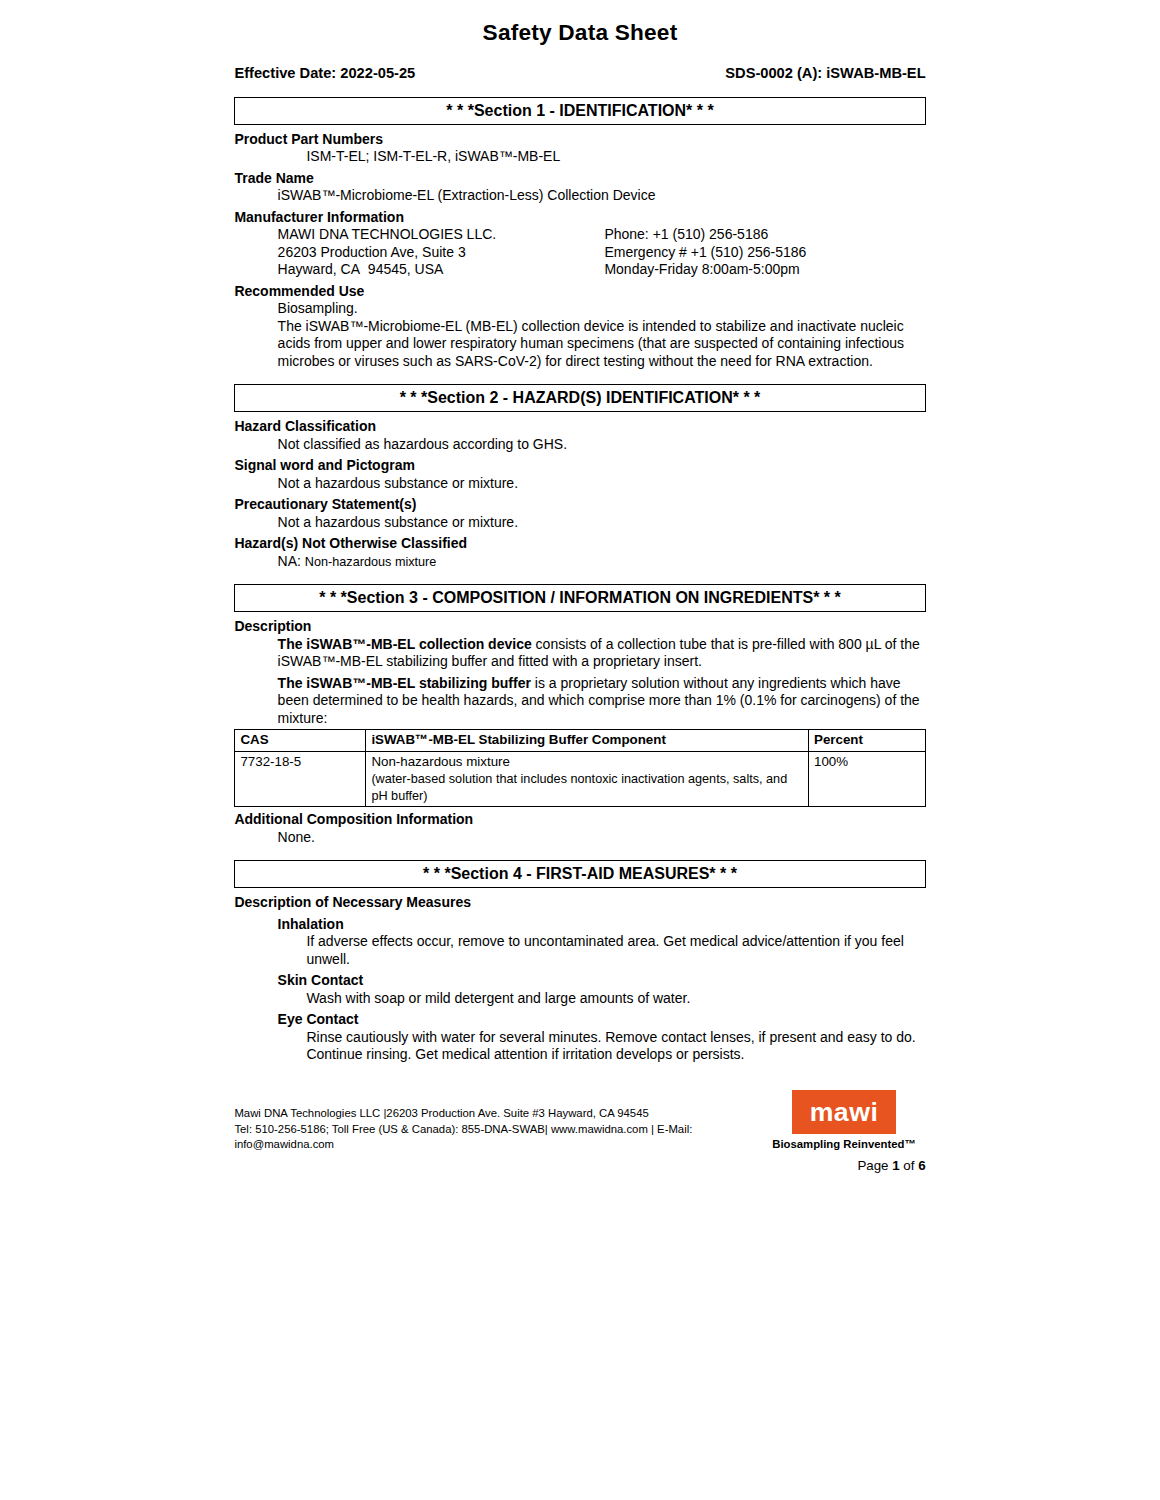Safety Data Sheet
Effective Date: 2022-05-25 SDS-0002 (A): iSWAB-MB-EL
* * *Section 1 - IDENTIFICATION* * *
Product Part Numbers
ISM-T-EL; ISM-T-EL-R, iSWAB™-MB-EL
Trade Name
iSWAB™-Microbiome-EL (Extraction-Less) Collection Device
Manufacturer Information
MAWI DNA TECHNOLOGIES LLC.
Phone: +1 (510) 256-5186
26203 Production Ave, Suite 3
Emergency # +1 (510) 256-5186
Hayward, CA 94545, USA
Monday-Friday 8:00am-5:00pm
Recommended Use
Biosampling.
The iSWAB™-Microbiome-EL (MB-EL) collection device is intended to stabilize and inactivate nucleic acids from upper and lower respiratory human specimens (that are suspected of containing infectious microbes or viruses such as SARS-CoV-2) for direct testing without the need for RNA extraction.
* * *Section 2 - HAZARD(S) IDENTIFICATION* * *
Hazard Classification
Not classified as hazardous according to GHS.
Signal word and Pictogram
Not a hazardous substance or mixture.
Precautionary Statement(s)
Not a hazardous substance or mixture.
Hazard(s) Not Otherwise Classified
NA: Non-hazardous mixture
* * *Section 3 - COMPOSITION / INFORMATION ON INGREDIENTS* * *
Description
The iSWAB™-MB-EL collection device consists of a collection tube that is pre-filled with 800 µL of the iSWAB™-MB-EL stabilizing buffer and fitted with a proprietary insert.
The iSWAB™-MB-EL stabilizing buffer is a proprietary solution without any ingredients which have been determined to be health hazards, and which comprise more than 1% (0.1% for carcinogens) of the mixture:
| CAS | iSWAB™-MB-EL Stabilizing Buffer Component | Percent |
| --- | --- | --- |
| 7732-18-5 | Non-hazardous mixture (water-based solution that includes nontoxic inactivation agents, salts, and pH buffer) | 100% |
Additional Composition Information
None.
* * *Section 4 - FIRST-AID MEASURES* * *
Description of Necessary Measures
Inhalation
If adverse effects occur, remove to uncontaminated area. Get medical advice/attention if you feel unwell.
Skin Contact
Wash with soap or mild detergent and large amounts of water.
Eye Contact
Rinse cautiously with water for several minutes. Remove contact lenses, if present and easy to do. Continue rinsing. Get medical attention if irritation develops or persists.
Mawi DNA Technologies LLC |26203 Production Ave. Suite #3 Hayward, CA 94545
Tel: 510-256-5186; Toll Free (US & Canada): 855-DNA-SWAB| www.mawidna.com | E-Mail: info@mawidna.com
mawi
Biosampling Reinvented™
Page 1 of 6